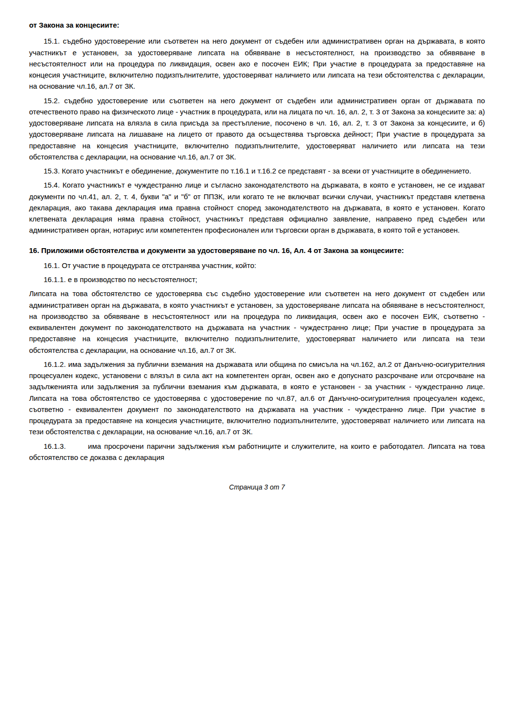от Закона за концесиите:
15.1. съдебно удостоверение или съответен на него документ от съдебен или административен орган на държавата, в която участникът е установен, за удостоверяване липсата на обявяване в несъстоятелност, на производство за обявяване в несъстоятелност или на процедура по ликвидация, освен ако е посочен ЕИК; При участие в процедурата за предоставяне на концесия участниците, включително подизпълнителите, удостоверяват наличието или липсата на тези обстоятелства с декларации, на основание чл.16, ал.7 от ЗК.
15.2. съдебно удостоверение или съответен на него документ от съдебен или административен орган от държавата по отечественото право на физическото лице - участник в процедурата, или на лицата по чл. 16, ал. 2, т. 3 от Закона за концесиите за: а) удостоверяване липсата на влязла в сила присъда за престъпление, посочено в чл. 16, ал. 2, т. 3 от Закона за концесиите, и б) удостоверяване липсата на лишаване на лицето от правото да осъществява търговска дейност; При участие в процедурата за предоставяне на концесия участниците, включително подизпълнителите, удостоверяват наличието или липсата на тези обстоятелства с декларации, на основание чл.16, ал.7 от ЗК.
15.3. Когато участникът е обединение, документите по т.16.1 и т.16.2 се представят - за всеки от участниците в обединението.
15.4. Когато участникът е чуждестранно лице и съгласно законодателството на държавата, в която е установен, не се издават документи по чл.41, ал. 2, т. 4, букви "а" и "б" от ППЗК, или когато те не включват всички случаи, участникът представя клетвена декларация, ако такава декларация има правна стойност според законодателството на държавата, в която е установен. Когато клетвената декларация няма правна стойност, участникът представя официално заявление, направено пред съдебен или административен орган, нотариус или компетентен професионален или търговски орган в държавата, в която той е установен.
16. Приложими обстоятелства и документи за удостоверяване по чл. 16, Ал. 4 от Закона за концесиите:
16.1. От участие в процедурата се отстранява участник, който:
16.1.1. е в производство по несъстоятелност;
Липсата на това обстоятелство се удостоверява със съдебно удостоверение или съответен на него документ от съдебен или административен орган на държавата, в която участникът е установен, за удостоверяване липсата на обявяване в несъстоятелност, на производство за обявяване в несъстоятелност или на процедура по ликвидация, освен ако е посочен ЕИК, съответно - еквивалентен документ по законодателството на държавата на участник - чуждестранно лице; При участие в процедурата за предоставяне на концесия участниците, включително подизпълнителите, удостоверяват наличието или липсата на тези обстоятелства с декларации, на основание чл.16, ал.7 от ЗК.
16.1.2. има задължения за публични вземания на държавата или община по смисъла на чл.162, ал.2 от Данъчно-осигурителния процесуален кодекс, установени с влязъл в сила акт на компетентен орган, освен ако е допуснато разсрочване или отсрочване на задълженията или задължения за публични вземания към държавата, в която е установен - за участник - чуждестранно лице. Липсата на това обстоятелство се удостоверява с удостоверение по чл.87, ал.6 от Данъчно-осигурителния процесуален кодекс, съответно - еквивалентен документ по законодателството на държавата на участник - чуждестранно лице. При участие в процедурата за предоставяне на концесия участниците, включително подизпълнителите, удостоверяват наличието или липсата на тези обстоятелства с декларации, на основание чл.16, ал.7 от ЗК.
16.1.3. има просрочени парични задължения към работниците и служителите, на които е работодател. Липсата на това обстоятелство се доказва с декларация
Страница 3 от 7